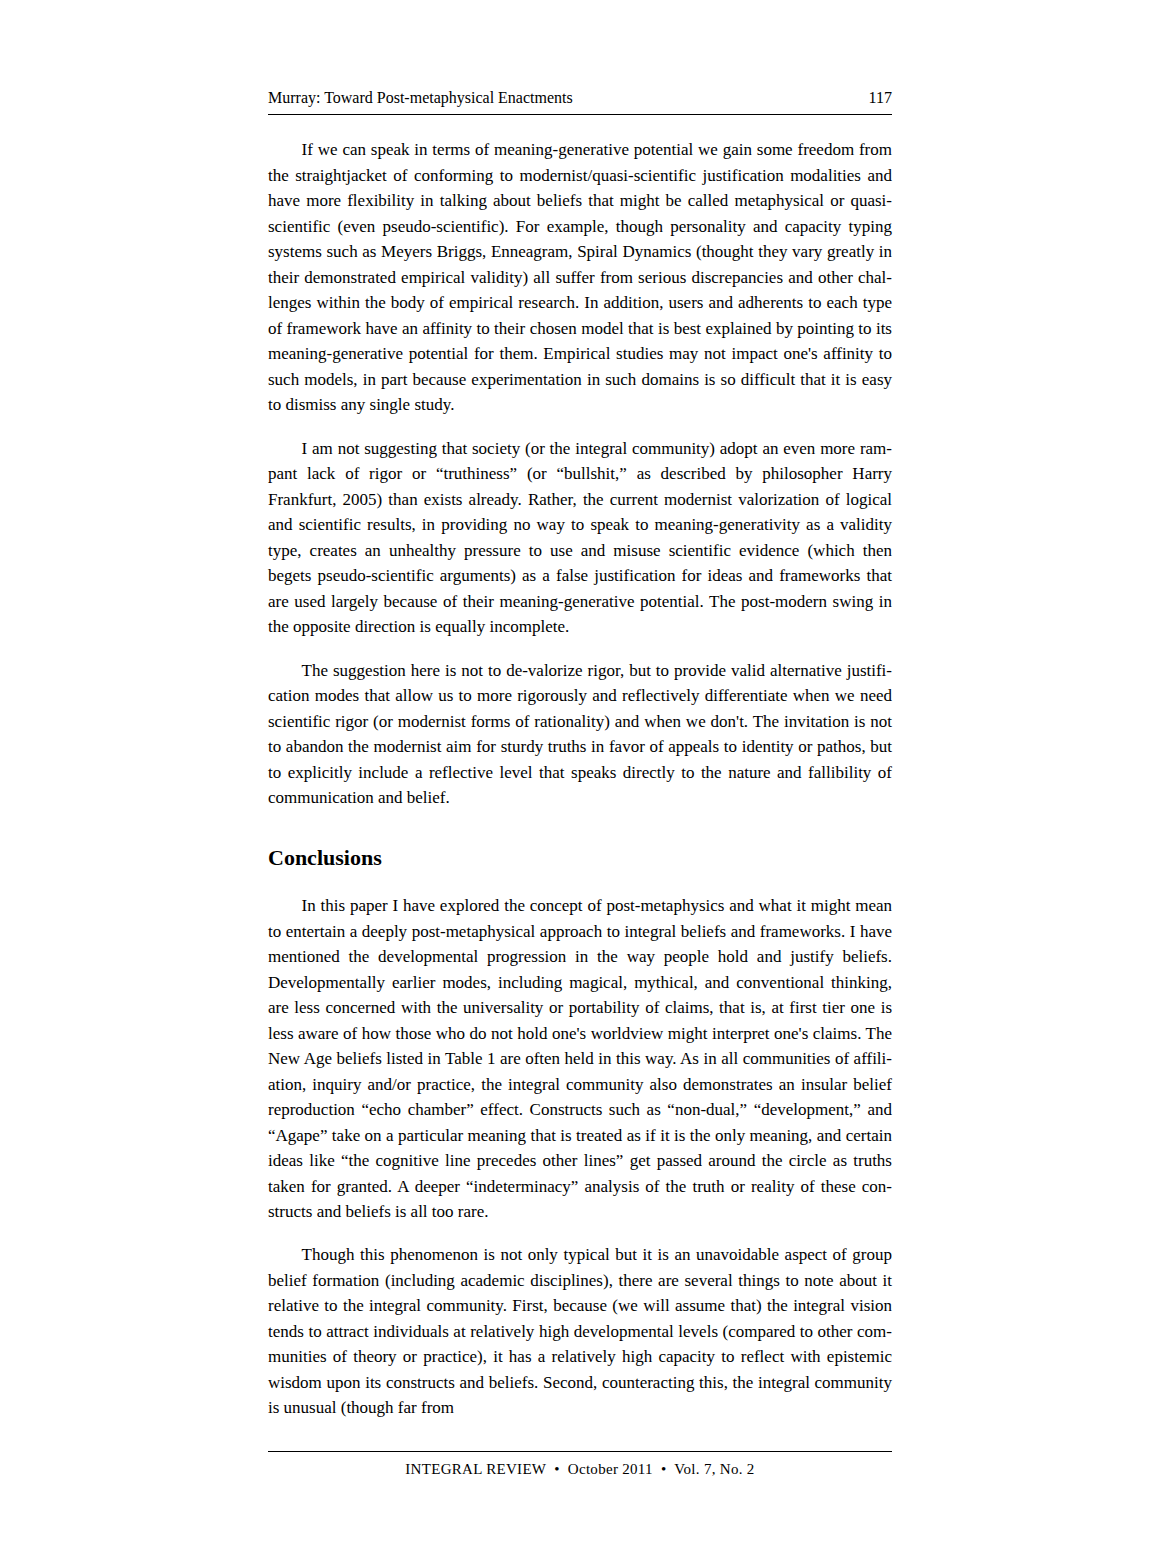Murray: Toward Post-metaphysical Enactments 117
If we can speak in terms of meaning-generative potential we gain some freedom from the straightjacket of conforming to modernist/quasi-scientific justification modalities and have more flexibility in talking about beliefs that might be called metaphysical or quasi-scientific (even pseudo-scientific). For example, though personality and capacity typing systems such as Meyers Briggs, Enneagram, Spiral Dynamics (thought they vary greatly in their demonstrated empirical validity) all suffer from serious discrepancies and other challenges within the body of empirical research. In addition, users and adherents to each type of framework have an affinity to their chosen model that is best explained by pointing to its meaning-generative potential for them. Empirical studies may not impact one's affinity to such models, in part because experimentation in such domains is so difficult that it is easy to dismiss any single study.
I am not suggesting that society (or the integral community) adopt an even more rampant lack of rigor or “truthiness” (or “bullshit,” as described by philosopher Harry Frankfurt, 2005) than exists already. Rather, the current modernist valorization of logical and scientific results, in providing no way to speak to meaning-generativity as a validity type, creates an unhealthy pressure to use and misuse scientific evidence (which then begets pseudo-scientific arguments) as a false justification for ideas and frameworks that are used largely because of their meaning-generative potential. The post-modern swing in the opposite direction is equally incomplete.
The suggestion here is not to de-valorize rigor, but to provide valid alternative justification modes that allow us to more rigorously and reflectively differentiate when we need scientific rigor (or modernist forms of rationality) and when we don't. The invitation is not to abandon the modernist aim for sturdy truths in favor of appeals to identity or pathos, but to explicitly include a reflective level that speaks directly to the nature and fallibility of communication and belief.
Conclusions
In this paper I have explored the concept of post-metaphysics and what it might mean to entertain a deeply post-metaphysical approach to integral beliefs and frameworks. I have mentioned the developmental progression in the way people hold and justify beliefs. Developmentally earlier modes, including magical, mythical, and conventional thinking, are less concerned with the universality or portability of claims, that is, at first tier one is less aware of how those who do not hold one's worldview might interpret one's claims. The New Age beliefs listed in Table 1 are often held in this way. As in all communities of affiliation, inquiry and/or practice, the integral community also demonstrates an insular belief reproduction “echo chamber” effect. Constructs such as “non-dual,” “development,” and “Agape” take on a particular meaning that is treated as if it is the only meaning, and certain ideas like “the cognitive line precedes other lines” get passed around the circle as truths taken for granted. A deeper “indeterminacy” analysis of the truth or reality of these constructs and beliefs is all too rare.
Though this phenomenon is not only typical but it is an unavoidable aspect of group belief formation (including academic disciplines), there are several things to note about it relative to the integral community. First, because (we will assume that) the integral vision tends to attract individuals at relatively high developmental levels (compared to other communities of theory or practice), it has a relatively high capacity to reflect with epistemic wisdom upon its constructs and beliefs. Second, counteracting this, the integral community is unusual (though far from
INTEGRAL REVIEW • October 2011 • Vol. 7, No. 2